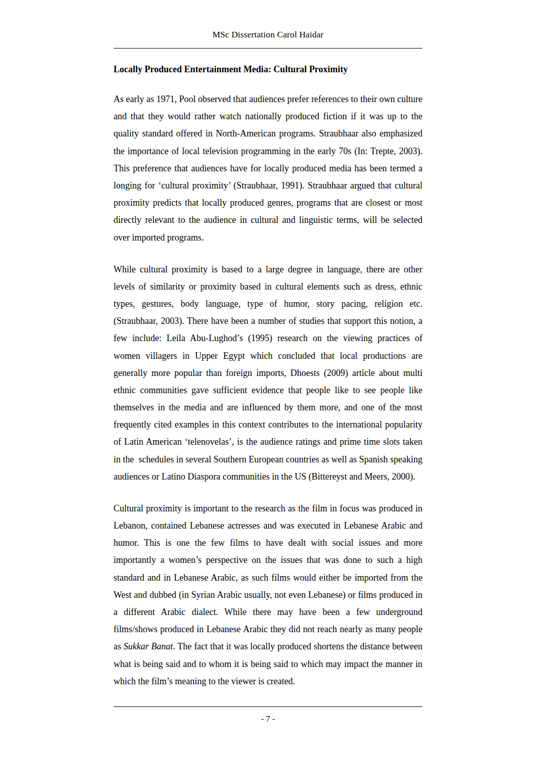MSc Dissertation Carol Haidar
Locally Produced Entertainment Media: Cultural Proximity
As early as 1971, Pool observed that audiences prefer references to their own culture and that they would rather watch nationally produced fiction if it was up to the quality standard offered in North-American programs. Straubhaar also emphasized the importance of local television programming in the early 70s (In: Trepte, 2003). This preference that audiences have for locally produced media has been termed a longing for ‘cultural proximity’ (Straubhaar, 1991). Straubhaar argued that cultural proximity predicts that locally produced genres, programs that are closest or most directly relevant to the audience in cultural and linguistic terms, will be selected over imported programs.
While cultural proximity is based to a large degree in language, there are other levels of similarity or proximity based in cultural elements such as dress, ethnic types, gestures, body language, type of humor, story pacing, religion etc. (Straubhaar, 2003). There have been a number of studies that support this notion, a few include: Leila Abu-Lughod’s (1995) research on the viewing practices of women villagers in Upper Egypt which concluded that local productions are generally more popular than foreign imports, Dhoests (2009) article about multi ethnic communities gave sufficient evidence that people like to see people like themselves in the media and are influenced by them more, and one of the most frequently cited examples in this context contributes to the international popularity of Latin American ‘telenovelas’, is the audience ratings and prime time slots taken in the schedules in several Southern European countries as well as Spanish speaking audiences or Latino Diaspora communities in the US (Bittereyst and Meers, 2000).
Cultural proximity is important to the research as the film in focus was produced in Lebanon, contained Lebanese actresses and was executed in Lebanese Arabic and humor. This is one the few films to have dealt with social issues and more importantly a women’s perspective on the issues that was done to such a high standard and in Lebanese Arabic, as such films would either be imported from the West and dubbed (in Syrian Arabic usually, not even Lebanese) or films produced in a different Arabic dialect. While there may have been a few underground films/shows produced in Lebanese Arabic they did not reach nearly as many people as Sukkar Banat. The fact that it was locally produced shortens the distance between what is being said and to whom it is being said to which may impact the manner in which the film’s meaning to the viewer is created.
- 7 -